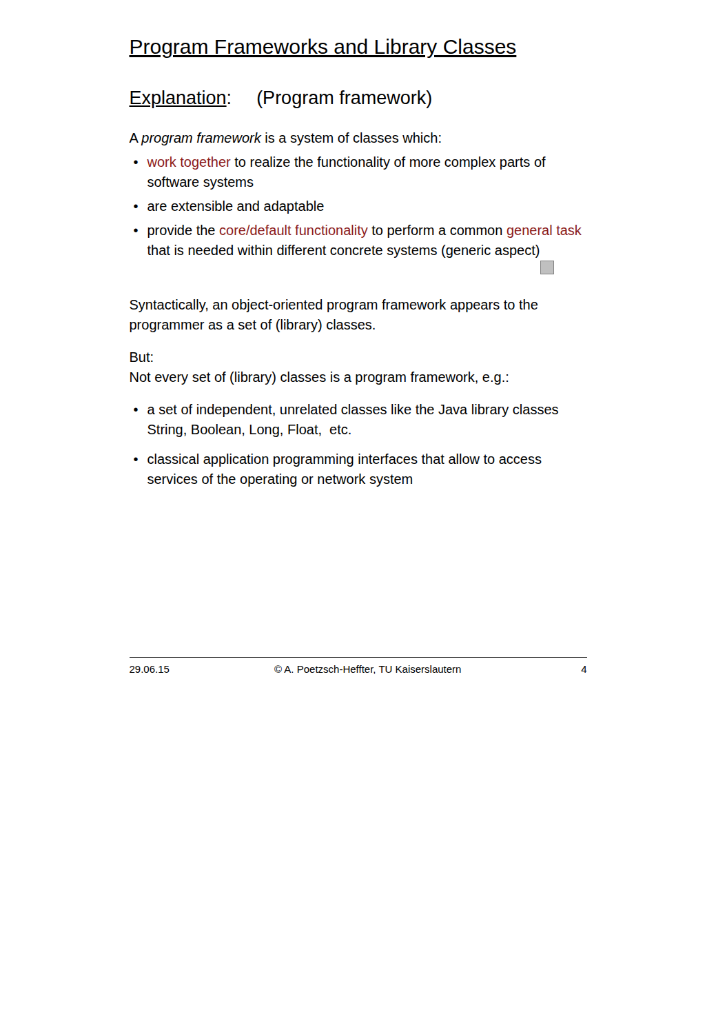Program Frameworks and Library Classes
Explanation:(Program framework)
A program framework is a system of classes which:
work together to realize the functionality of more complex parts of software systems
are extensible and adaptable
provide the core/default functionality to perform a common general task that is needed within different concrete systems (generic aspect)
Syntactically, an object-oriented program framework appears to the programmer as a set of (library) classes.
But:
Not every set of (library) classes is a program framework, e.g.:
a set of independent, unrelated classes like the Java library classes String, Boolean, Long, Float, etc.
classical application programming interfaces that allow to access services of the operating or network system
29.06.15 © A. Poetzsch-Heffter, TU Kaiserslautern 4